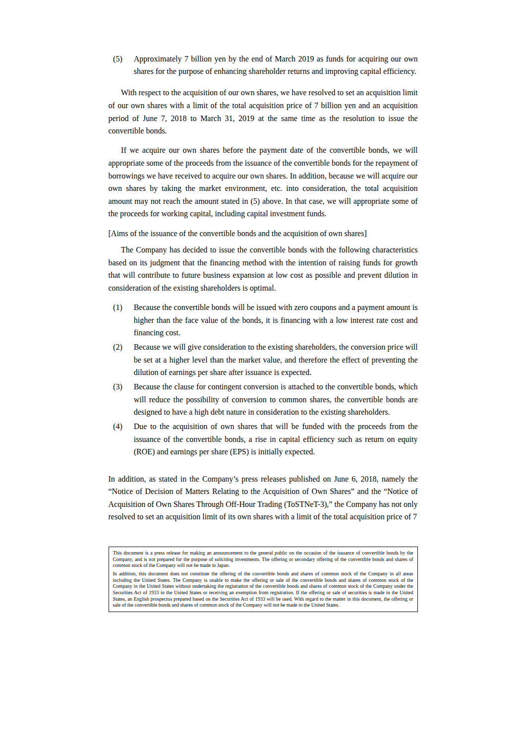(5)
Approximately 7 billion yen by the end of March 2019 as funds for acquiring our own shares for the purpose of enhancing shareholder returns and improving capital efficiency.
With respect to the acquisition of our own shares, we have resolved to set an acquisition limit of our own shares with a limit of the total acquisition price of 7 billion yen and an acquisition period of June 7, 2018 to March 31, 2019 at the same time as the resolution to issue the convertible bonds.
If we acquire our own shares before the payment date of the convertible bonds, we will appropriate some of the proceeds from the issuance of the convertible bonds for the repayment of borrowings we have received to acquire our own shares. In addition, because we will acquire our own shares by taking the market environment, etc. into consideration, the total acquisition amount may not reach the amount stated in (5) above. In that case, we will appropriate some of the proceeds for working capital, including capital investment funds.
[Aims of the issuance of the convertible bonds and the acquisition of own shares]
The Company has decided to issue the convertible bonds with the following characteristics based on its judgment that the financing method with the intention of raising funds for growth that will contribute to future business expansion at low cost as possible and prevent dilution in consideration of the existing shareholders is optimal.
(1)
Because the convertible bonds will be issued with zero coupons and a payment amount is higher than the face value of the bonds, it is financing with a low interest rate cost and financing cost.
(2)
Because we will give consideration to the existing shareholders, the conversion price will be set at a higher level than the market value, and therefore the effect of preventing the dilution of earnings per share after issuance is expected.
(3)
Because the clause for contingent conversion is attached to the convertible bonds, which will reduce the possibility of conversion to common shares, the convertible bonds are designed to have a high debt nature in consideration to the existing shareholders.
(4)
Due to the acquisition of own shares that will be funded with the proceeds from the issuance of the convertible bonds, a rise in capital efficiency such as return on equity (ROE) and earnings per share (EPS) is initially expected.
In addition, as stated in the Company’s press releases published on June 6, 2018, namely the “Notice of Decision of Matters Relating to the Acquisition of Own Shares” and the “Notice of Acquisition of Own Shares Through Off-Hour Trading (ToSTNeT-3),” the Company has not only resolved to set an acquisition limit of its own shares with a limit of the total acquisition price of 7
This document is a press release for making an announcement to the general public on the occasion of the issuance of convertible bonds by the Company, and is not prepared for the purpose of soliciting investments. The offering or secondary offering of the convertible bonds and shares of common stock of the Company will not be made in Japan.
In addition, this document does not constitute the offering of the convertible bonds and shares of common stock of the Company in all areas including the United States. The Company is unable to make the offering or sale of the convertible bonds and shares of common stock of the Company in the United States without undertaking the registration of the convertible bonds and shares of common stock of the Company under the Securities Act of 1933 in the United States or receiving an exemption from registration. If the offering or sale of securities is made in the United States, an English prospectus prepared based on the Securities Act of 1933 will be used. With regard to the matter in this document, the offering or sale of the convertible bonds and shares of common stock of the Company will not be made in the United States.